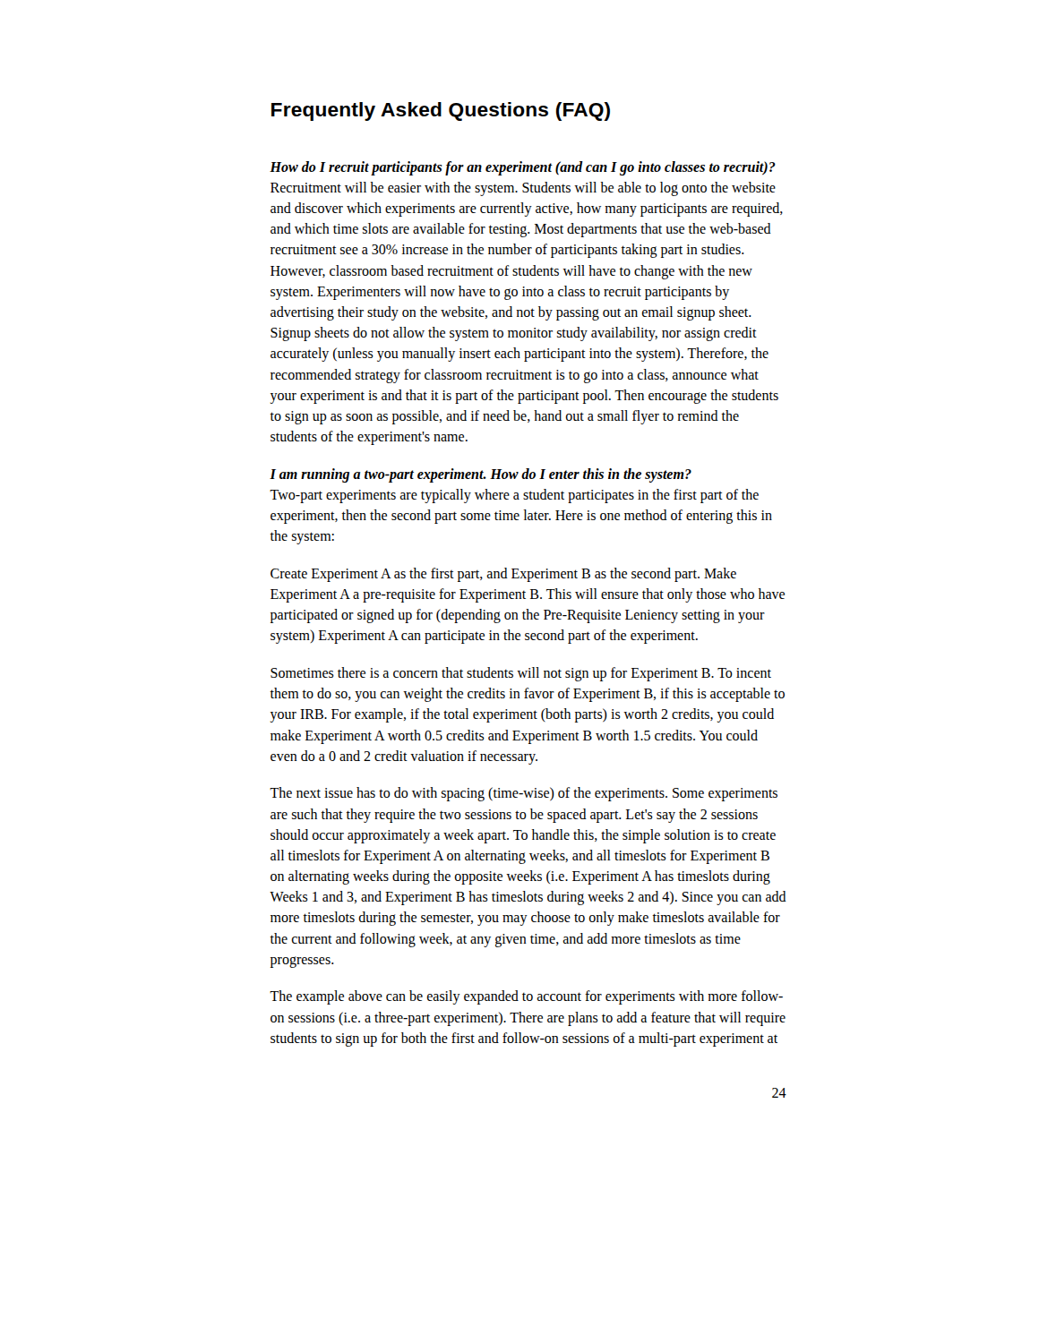Frequently Asked Questions (FAQ)
How do I recruit participants for an experiment (and can I go into classes to recruit)?
Recruitment will be easier with the system. Students will be able to log onto the website and discover which experiments are currently active, how many participants are required, and which time slots are available for testing. Most departments that use the web-based recruitment see a 30% increase in the number of participants taking part in studies. However, classroom based recruitment of students will have to change with the new system. Experimenters will now have to go into a class to recruit participants by advertising their study on the website, and not by passing out an email signup sheet. Signup sheets do not allow the system to monitor study availability, nor assign credit accurately (unless you manually insert each participant into the system). Therefore, the recommended strategy for classroom recruitment is to go into a class, announce what your experiment is and that it is part of the participant pool. Then encourage the students to sign up as soon as possible, and if need be, hand out a small flyer to remind the students of the experiment's name.
I am running a two-part experiment. How do I enter this in the system?
Two-part experiments are typically where a student participates in the first part of the experiment, then the second part some time later. Here is one method of entering this in the system:
Create Experiment A as the first part, and Experiment B as the second part. Make Experiment A a pre-requisite for Experiment B. This will ensure that only those who have participated or signed up for (depending on the Pre-Requisite Leniency setting in your system) Experiment A can participate in the second part of the experiment.
Sometimes there is a concern that students will not sign up for Experiment B. To incent them to do so, you can weight the credits in favor of Experiment B, if this is acceptable to your IRB. For example, if the total experiment (both parts) is worth 2 credits, you could make Experiment A worth 0.5 credits and Experiment B worth 1.5 credits. You could even do a 0 and 2 credit valuation if necessary.
The next issue has to do with spacing (time-wise) of the experiments. Some experiments are such that they require the two sessions to be spaced apart. Let's say the 2 sessions should occur approximately a week apart. To handle this, the simple solution is to create all timeslots for Experiment A on alternating weeks, and all timeslots for Experiment B on alternating weeks during the opposite weeks (i.e. Experiment A has timeslots during Weeks 1 and 3, and Experiment B has timeslots during weeks 2 and 4). Since you can add more timeslots during the semester, you may choose to only make timeslots available for the current and following week, at any given time, and add more timeslots as time progresses.
The example above can be easily expanded to account for experiments with more follow-on sessions (i.e. a three-part experiment). There are plans to add a feature that will require students to sign up for both the first and follow-on sessions of a multi-part experiment at
24